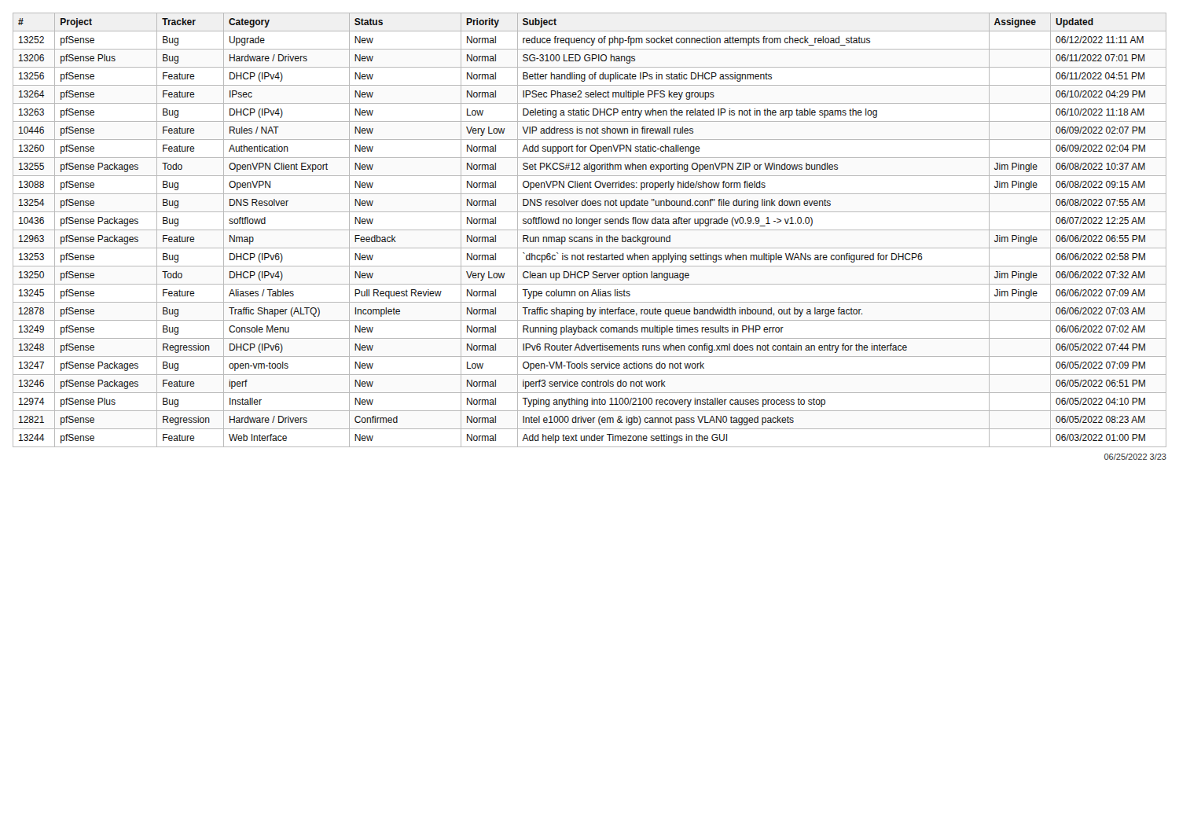Redmine-style issue listing
| # | Project | Tracker | Category | Status | Priority | Subject | Assignee | Updated |
| --- | --- | --- | --- | --- | --- | --- | --- | --- |
| 13252 | pfSense | Bug | Upgrade | New | Normal | reduce frequency of php-fpm socket connection attempts from check_reload_status | | 06/12/2022 11:11 AM |
| 13206 | pfSense Plus | Bug | Hardware / Drivers | New | Normal | SG-3100 LED GPIO hangs | | 06/11/2022 07:01 PM |
| 13256 | pfSense | Feature | DHCP (IPv4) | New | Normal | Better handling of duplicate IPs in static DHCP assignments | | 06/11/2022 04:51 PM |
| 13264 | pfSense | Feature | IPsec | New | Normal | IPSec Phase2 select multiple PFS key groups | | 06/10/2022 04:29 PM |
| 13263 | pfSense | Bug | DHCP (IPv4) | New | Low | Deleting a static DHCP entry when the related IP is not in the arp table spams the log | | 06/10/2022 11:18 AM |
| 10446 | pfSense | Feature | Rules / NAT | New | Very Low | VIP address is not shown in firewall rules | | 06/09/2022 02:07 PM |
| 13260 | pfSense | Feature | Authentication | New | Normal | Add support for OpenVPN static-challenge | | 06/09/2022 02:04 PM |
| 13255 | pfSense Packages | Todo | OpenVPN Client Export | New | Normal | Set PKCS#12 algorithm when exporting OpenVPN ZIP or Windows bundles | Jim Pingle | 06/08/2022 10:37 AM |
| 13088 | pfSense | Bug | OpenVPN | New | Normal | OpenVPN Client Overrides: properly hide/show form fields | Jim Pingle | 06/08/2022 09:15 AM |
| 13254 | pfSense | Bug | DNS Resolver | New | Normal | DNS resolver does not update "unbound.conf" file during link down events | | 06/08/2022 07:55 AM |
| 10436 | pfSense Packages | Bug | softflowd | New | Normal | softflowd no longer sends flow data after upgrade (v0.9.9_1 -> v1.0.0) | | 06/07/2022 12:25 AM |
| 12963 | pfSense Packages | Feature | Nmap | Feedback | Normal | Run nmap scans in the background | Jim Pingle | 06/06/2022 06:55 PM |
| 13253 | pfSense | Bug | DHCP (IPv6) | New | Normal | `dhcp6c` is not restarted when applying settings when multiple WANs are configured for DHCP6 | | 06/06/2022 02:58 PM |
| 13250 | pfSense | Todo | DHCP (IPv4) | New | Very Low | Clean up DHCP Server option language | Jim Pingle | 06/06/2022 07:32 AM |
| 13245 | pfSense | Feature | Aliases / Tables | Pull Request Review | Normal | Type column on Alias lists | Jim Pingle | 06/06/2022 07:09 AM |
| 12878 | pfSense | Bug | Traffic Shaper (ALTQ) | Incomplete | Normal | Traffic shaping by interface, route queue bandwidth inbound, out by a large factor. | | 06/06/2022 07:03 AM |
| 13249 | pfSense | Bug | Console Menu | New | Normal | Running playback comands multiple times results in PHP error | | 06/06/2022 07:02 AM |
| 13248 | pfSense | Regression | DHCP (IPv6) | New | Normal | IPv6 Router Advertisements runs when config.xml does not contain an entry for the interface | | 06/05/2022 07:44 PM |
| 13247 | pfSense Packages | Bug | open-vm-tools | New | Low | Open-VM-Tools service actions do not work | | 06/05/2022 07:09 PM |
| 13246 | pfSense Packages | Feature | iperf | New | Normal | iperf3 service controls do not work | | 06/05/2022 06:51 PM |
| 12974 | pfSense Plus | Bug | Installer | New | Normal | Typing anything into 1100/2100 recovery installer causes process to stop | | 06/05/2022 04:10 PM |
| 12821 | pfSense | Regression | Hardware / Drivers | Confirmed | Normal | Intel e1000 driver (em & igb) cannot pass VLAN0 tagged packets | | 06/05/2022 08:23 AM |
| 13244 | pfSense | Feature | Web Interface | New | Normal | Add help text under Timezone settings in the GUI | | 06/03/2022 01:00 PM |
06/25/2022 3/23